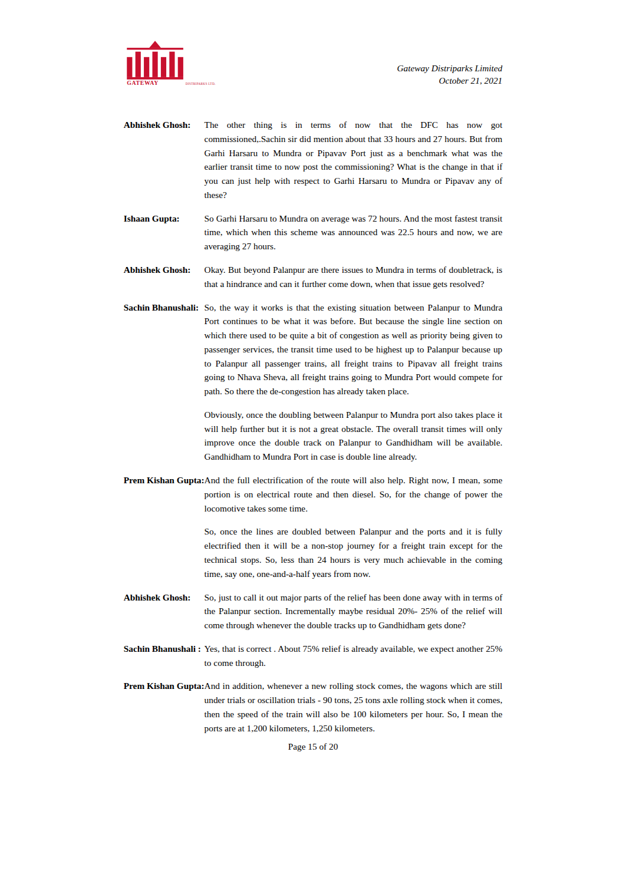GATEWAY DISTRIPARKS LTD.
Gateway Distriparks Limited
October 21, 2021
| Abhishek Ghosh: | The other thing is in terms of now that the DFC has now got commissioned,.Sachin sir did mention about that 33 hours and 27 hours. But from Garhi Harsaru to Mundra or Pipavav Port just as a benchmark what was the earlier transit time to now post the commissioning? What is the change in that if you can just help with respect to Garhi Harsaru to Mundra or Pipavav any of these? |
| Ishaan Gupta: | So Garhi Harsaru to Mundra on average was 72 hours. And the most fastest transit time, which when this scheme was announced was 22.5 hours and now, we are averaging 27 hours. |
| Abhishek Ghosh: | Okay. But beyond Palanpur are there issues to Mundra in terms of doubletrack, is that a hindrance and can it further come down, when that issue gets resolved? |
| Sachin Bhanushali: | So, the way it works is that the existing situation between Palanpur to Mundra Port continues to be what it was before. But because the single line section on which there used to be quite a bit of congestion as well as priority being given to passenger services, the transit time used to be highest up to Palanpur because up to Palanpur all passenger trains, all freight trains to Pipavav all freight trains going to Nhava Sheva, all freight trains going to Mundra Port would compete for path. So there the de-congestion has already taken place. Obviously, once the doubling between Palanpur to Mundra port also takes place it will help further but it is not a great obstacle. The overall transit times will only improve once the double track on Palanpur to Gandhidham will be available. Gandhidham to Mundra Port in case is double line already. |
| Prem Kishan Gupta: | And the full electrification of the route will also help. Right now, I mean, some portion is on electrical route and then diesel. So, for the change of power the locomotive takes some time. So, once the lines are doubled between Palanpur and the ports and it is fully electrified then it will be a non-stop journey for a freight train except for the technical stops. So, less than 24 hours is very much achievable in the coming time, say one, one-and-a-half years from now. |
| Abhishek Ghosh: | So, just to call it out major parts of the relief has been done away with in terms of the Palanpur section. Incrementally maybe residual 20%- 25% of the relief will come through whenever the double tracks up to Gandhidham gets done? |
| Sachin Bhanushali : | Yes, that is correct . About 75% relief is already available, we expect another 25% to come through. |
| Prem Kishan Gupta: | And in addition, whenever a new rolling stock comes, the wagons which are still under trials or oscillation trials - 90 tons, 25 tons axle rolling stock when it comes, then the speed of the train will also be 100 kilometers per hour. So, I mean the ports are at 1,200 kilometers, 1,250 kilometers. |
Page 15 of 20